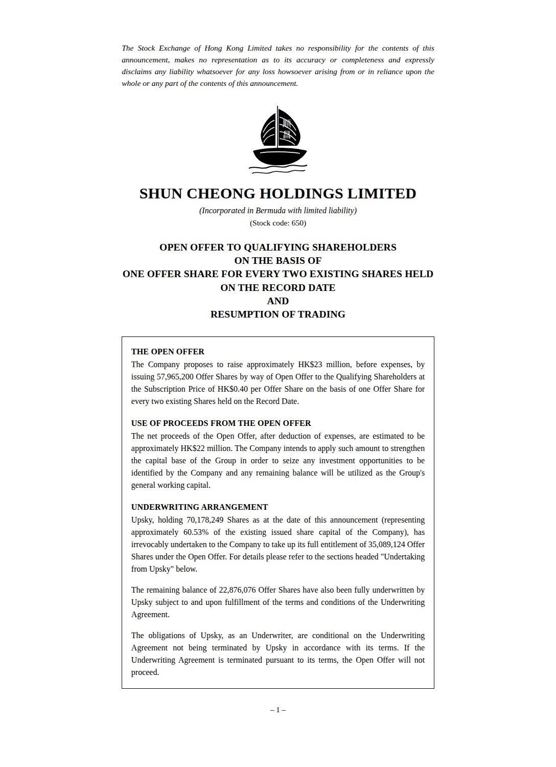The Stock Exchange of Hong Kong Limited takes no responsibility for the contents of this announcement, makes no representation as to its accuracy or completeness and expressly disclaims any liability whatsoever for any loss howsoever arising from or in reliance upon the whole or any part of the contents of this announcement.
順 昌
SHUN CHEONG HOLDINGS LIMITED
(Incorporated in Bermuda with limited liability)
(Stock code: 650)
OPEN OFFER TO QUALIFYING SHAREHOLDERS
ON THE BASIS OF
ONE OFFER SHARE FOR EVERY TWO EXISTING SHARES HELD
ON THE RECORD DATE
AND
RESUMPTION OF TRADING
THE OPEN OFFER
The Company proposes to raise approximately HK$23 million, before expenses, by issuing 57,965,200 Offer Shares by way of Open Offer to the Qualifying Shareholders at the Subscription Price of HK$0.40 per Offer Share on the basis of one Offer Share for every two existing Shares held on the Record Date.
USE OF PROCEEDS FROM THE OPEN OFFER
The net proceeds of the Open Offer, after deduction of expenses, are estimated to be approximately HK$22 million. The Company intends to apply such amount to strengthen the capital base of the Group in order to seize any investment opportunities to be identified by the Company and any remaining balance will be utilized as the Group's general working capital.
UNDERWRITING ARRANGEMENT
Upsky, holding 70,178,249 Shares as at the date of this announcement (representing approximately 60.53% of the existing issued share capital of the Company), has irrevocably undertaken to the Company to take up its full entitlement of 35,089,124 Offer Shares under the Open Offer. For details please refer to the sections headed "Undertaking from Upsky" below.
The remaining balance of 22,876,076 Offer Shares have also been fully underwritten by Upsky subject to and upon fulfillment of the terms and conditions of the Underwriting Agreement.
The obligations of Upsky, as an Underwriter, are conditional on the Underwriting Agreement not being terminated by Upsky in accordance with its terms. If the Underwriting Agreement is terminated pursuant to its terms, the Open Offer will not proceed.
– 1 –